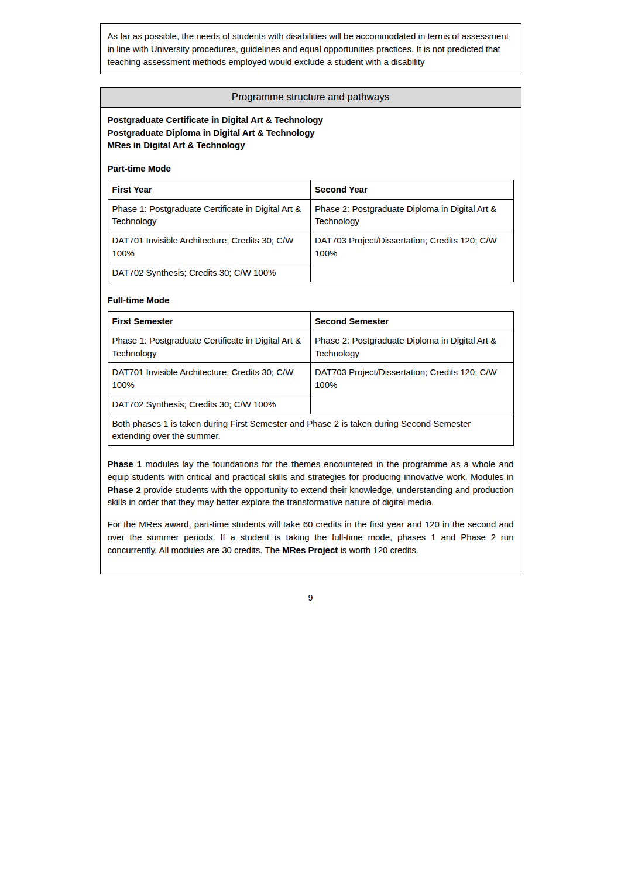As far as possible, the needs of students with disabilities will be accommodated in terms of assessment in line with University procedures, guidelines and equal opportunities practices. It is not predicted that teaching assessment methods employed would exclude a student with a disability
Programme structure and pathways
Postgraduate Certificate in Digital Art & Technology Postgraduate Diploma in Digital Art & Technology MRes in Digital Art & Technology
Part-time Mode
| First Year | Second Year |
| --- | --- |
| Phase 1: Postgraduate Certificate in Digital Art & Technology | Phase 2: Postgraduate Diploma in Digital Art & Technology |
| DAT701 Invisible Architecture; Credits 30; C/W 100% | DAT703 Project/Dissertation; Credits 120; C/W 100% |
| DAT702 Synthesis; Credits 30; C/W 100% |
Full-time Mode
| First Semester | Second Semester |
| --- | --- |
| Phase 1: Postgraduate Certificate in Digital Art & Technology | Phase 2: Postgraduate Diploma in Digital Art & Technology |
| DAT701 Invisible Architecture; Credits 30; C/W 100% | DAT703 Project/Dissertation; Credits 120; C/W 100% |
| DAT702 Synthesis; Credits 30; C/W 100% |
| Both phases 1 is taken during First Semester and Phase 2 is taken during Second Semester extending over the summer. |
Phase 1 modules lay the foundations for the themes encountered in the programme as a whole and equip students with critical and practical skills and strategies for producing innovative work. Modules in Phase 2 provide students with the opportunity to extend their knowledge, understanding and production skills in order that they may better explore the transformative nature of digital media.
For the MRes award, part-time students will take 60 credits in the first year and 120 in the second and over the summer periods. If a student is taking the full-time mode, phases 1 and Phase 2 run concurrently. All modules are 30 credits. The MRes Project is worth 120 credits.
9